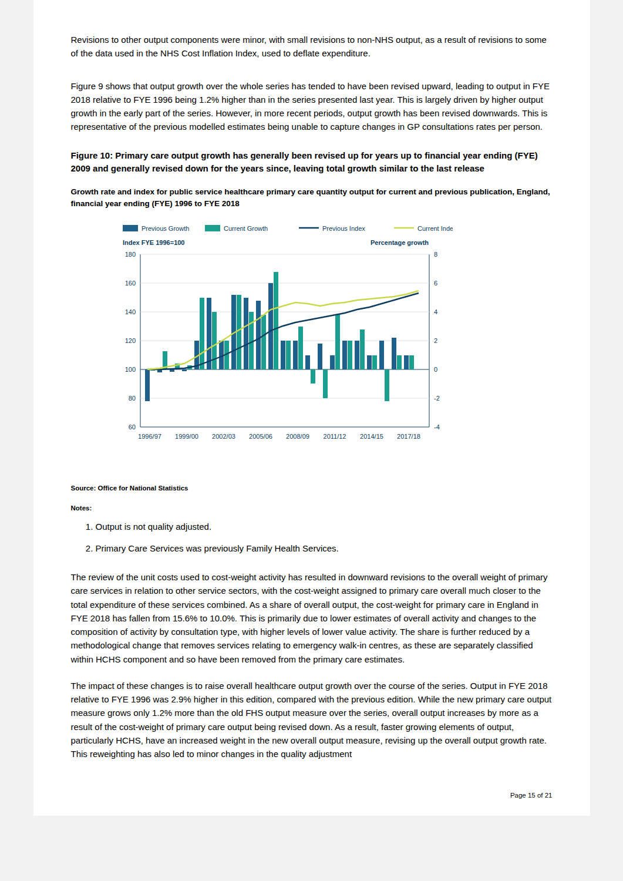Revisions to other output components were minor, with small revisions to non-NHS output, as a result of revisions to some of the data used in the NHS Cost Inflation Index, used to deflate expenditure.
Figure 9 shows that output growth over the whole series has tended to have been revised upward, leading to output in FYE 2018 relative to FYE 1996 being 1.2% higher than in the series presented last year. This is largely driven by higher output growth in the early part of the series. However, in more recent periods, output growth has been revised downwards. This is representative of the previous modelled estimates being unable to capture changes in GP consultations rates per person.
Figure 10: Primary care output growth has generally been revised up for years up to financial year ending (FYE) 2009 and generally revised down for the years since, leaving total growth similar to the last release
Growth rate and index for public service healthcare primary care quantity output for current and previous publication, England, financial year ending (FYE) 1996 to FYE 2018
Previous Growth Current Growth Previous Index Current Index Index FYE 1996=100 Percentage growth 180 160 140 120 100 80 60 8 6 4 2 0 -2 -4 1996/97 1999/00 2002/03 2005/06 2008/09 2011/12 2014/15 2017/18
Source: Office for National Statistics
Notes:
Output is not quality adjusted.
Primary Care Services was previously Family Health Services.
The review of the unit costs used to cost-weight activity has resulted in downward revisions to the overall weight of primary care services in relation to other service sectors, with the cost-weight assigned to primary care overall much closer to the total expenditure of these services combined. As a share of overall output, the cost-weight for primary care in England in FYE 2018 has fallen from 15.6% to 10.0%. This is primarily due to lower estimates of overall activity and changes to the composition of activity by consultation type, with higher levels of lower value activity. The share is further reduced by a methodological change that removes services relating to emergency walk-in centres, as these are separately classified within HCHS component and so have been removed from the primary care estimates.
The impact of these changes is to raise overall healthcare output growth over the course of the series. Output in FYE 2018 relative to FYE 1996 was 2.9% higher in this edition, compared with the previous edition. While the new primary care output measure grows only 1.2% more than the old FHS output measure over the series, overall output increases by more as a result of the cost-weight of primary care output being revised down. As a result, faster growing elements of output, particularly HCHS, have an increased weight in the new overall output measure, revising up the overall output growth rate. This reweighting has also led to minor changes in the quality adjustment
Page 15 of 21